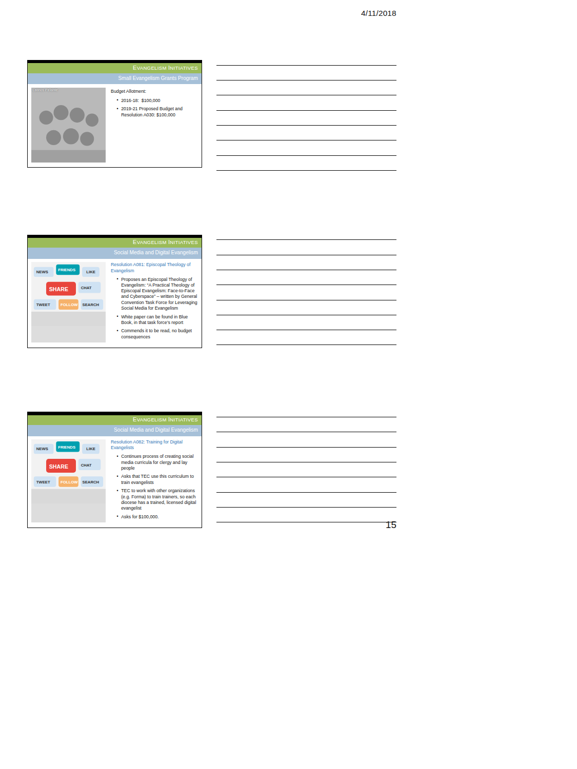4/11/2018
EVANGELISM INITIATIVES
Small Evangelism Grants Program
Latinos Pa'lante
Budget Allotment:
2016-18: $100,000
2019-21 Proposed Budget and Resolution A030: $100,000
EVANGELISM INITIATIVES
Social Media and Digital Evangelism
Resolution A081: Episcopal Theology of Evangelism
Proposes an Episcopal Theology of Evangelism: “A Practical Theology of Episcopal Evangelism: Face-to-Face and Cyberspace” – written by General Convention Task Force for Leveraging Social Media for Evangelism
White paper can be found in Blue Book, in that task force’s report
Commends it to be read, no budget consequences
EVANGELISM INITIATIVES
Social Media and Digital Evangelism
Resolution A082: Training for Digital Evangelists
Continues process of creating social media curricula for clergy and lay people
Asks that TEC use this curriculum to train evangelists
TEC to work with other organizations (e.g. Forma) to train trainers, so each diocese has a trained, licensed digital evangelist
Asks for $100,000.
15